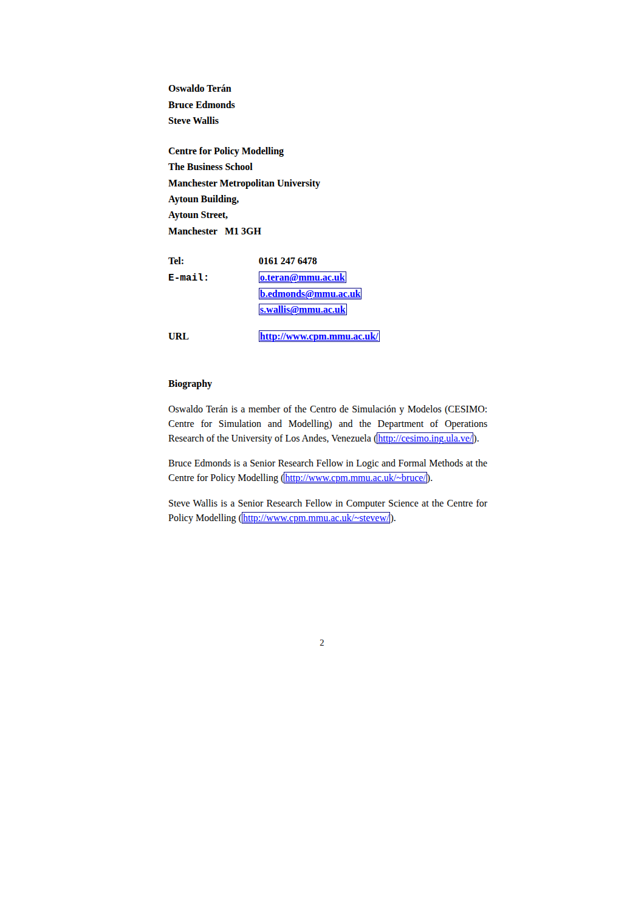Oswaldo Terán
Bruce Edmonds
Steve Wallis
Centre for Policy Modelling
The Business School
Manchester Metropolitan University
Aytoun Building,
Aytoun Street,
Manchester M1 3GH
| Tel: | 0161 247 6478 |
| E-mail: | o.teran@mmu.ac.uk |
| | b.edmonds@mmu.ac.uk |
| | s.wallis@mmu.ac.uk |
| URL | http://www.cpm.mmu.ac.uk/ |
Biography
Oswaldo Terán is a member of the Centro de Simulación y Modelos (CESIMO: Centre for Simulation and Modelling) and the Department of Operations Research of the University of Los Andes, Venezuela (http://cesimo.ing.ula.ve/).
Bruce Edmonds is a Senior Research Fellow in Logic and Formal Methods at the Centre for Policy Modelling (http://www.cpm.mmu.ac.uk/~bruce/).
Steve Wallis is a Senior Research Fellow in Computer Science at the Centre for Policy Modelling (http://www.cpm.mmu.ac.uk/~stevew/).
2